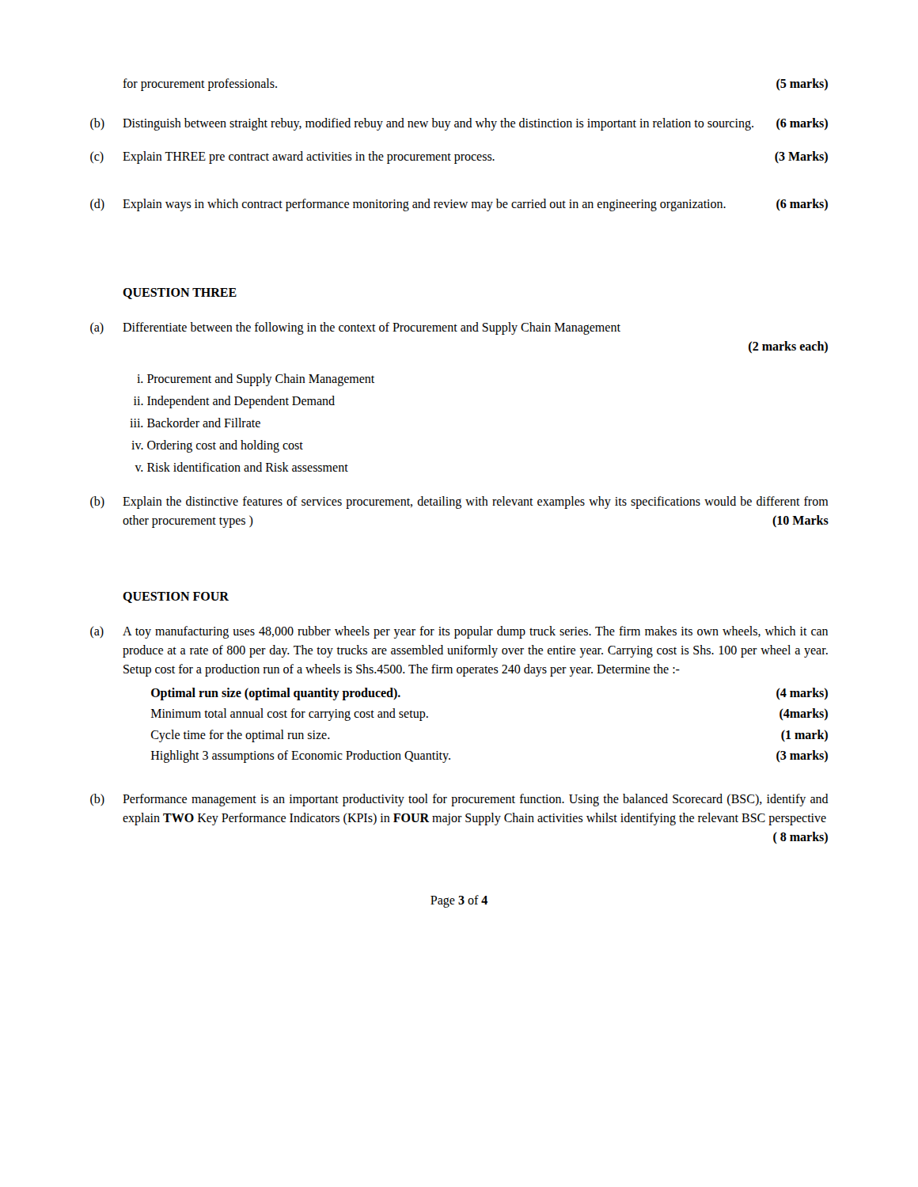for procurement professionals. (5 marks)
(b)
Distinguish between straight rebuy, modified rebuy and new buy and why the distinction is important in relation to sourcing. (6 marks)
(c)
Explain THREE pre contract award activities in the procurement process. (3 Marks)
(d)
Explain ways in which contract performance monitoring and review may be carried out in an engineering organization. (6 marks)
QUESTION THREE
(a)
Differentiate between the following in the context of Procurement and Supply Chain Management
(2 marks each)
Procurement and Supply Chain Management
Independent and Dependent Demand
Backorder and Fillrate
Ordering cost and holding cost
Risk identification and Risk assessment
(b)
Explain the distinctive features of services procurement, detailing with relevant examples why its specifications would be different from other procurement types (10 Marks)
QUESTION FOUR
(a)
A toy manufacturing uses 48,000 rubber wheels per year for its popular dump truck series. The firm makes its own wheels, which it can produce at a rate of 800 per day. The toy trucks are assembled uniformly over the entire year. Carrying cost is Shs. 100 per wheel a year. Setup cost for a production run of a wheels is Shs.4500. The firm operates 240 days per year. Determine the :-
Optimal run size (optimal quantity produced).(4 marks)
Minimum total annual cost for carrying cost and setup.(4marks)
Cycle time for the optimal run size.(1 mark)
Highlight 3 assumptions of Economic Production Quantity.(3 marks)
(b)
Performance management is an important productivity tool for procurement function. Using the balanced Scorecard (BSC), identify and explain TWO Key Performance Indicators (KPIs) in FOUR major Supply Chain activities whilst identifying the relevant BSC perspective ( 8 marks)
Page 3 of 4